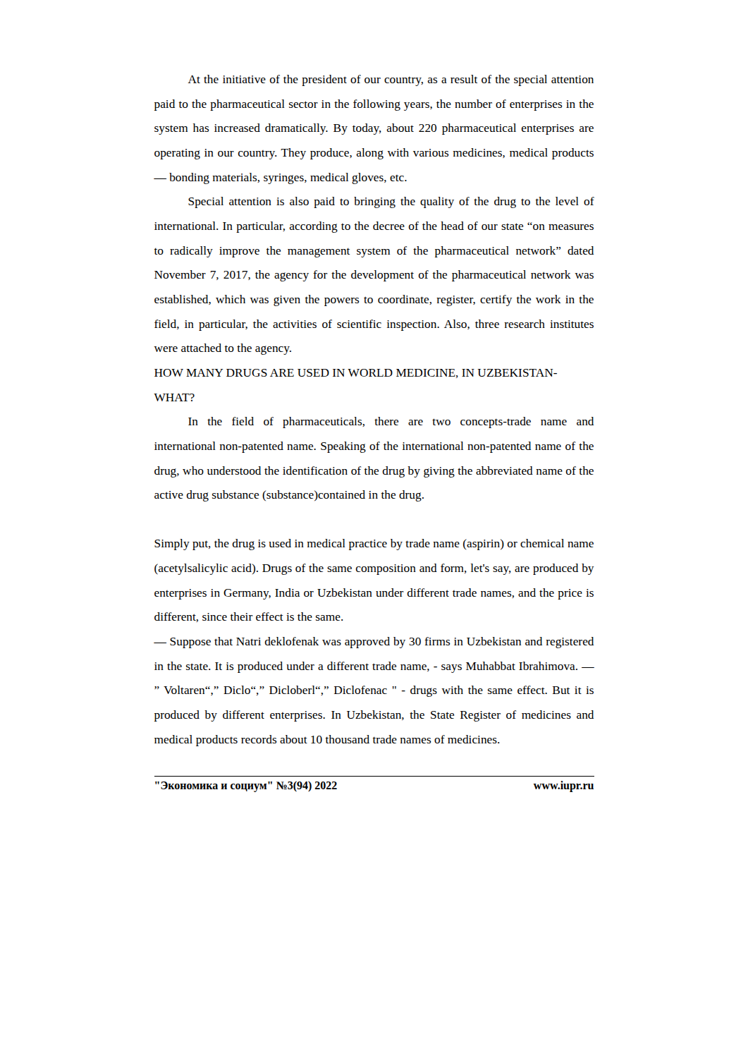At the initiative of the president of our country, as a result of the special attention paid to the pharmaceutical sector in the following years, the number of enterprises in the system has increased dramatically. By today, about 220 pharmaceutical enterprises are operating in our country. They produce, along with various medicines, medical products — bonding materials, syringes, medical gloves, etc.
Special attention is also paid to bringing the quality of the drug to the level of international. In particular, according to the decree of the head of our state “on measures to radically improve the management system of the pharmaceutical network” dated November 7, 2017, the agency for the development of the pharmaceutical network was established, which was given the powers to coordinate, register, certify the work in the field, in particular, the activities of scientific inspection. Also, three research institutes were attached to the agency.
HOW MANY DRUGS ARE USED IN WORLD MEDICINE, IN UZBEKISTAN-WHAT?
In the field of pharmaceuticals, there are two concepts-trade name and international non-patented name. Speaking of the international non-patented name of the drug, who understood the identification of the drug by giving the abbreviated name of the active drug substance (substance)contained in the drug.
Simply put, the drug is used in medical practice by trade name (aspirin) or chemical name (acetylsalicylic acid). Drugs of the same composition and form, let's say, are produced by enterprises in Germany, India or Uzbekistan under different trade names, and the price is different, since their effect is the same.
— Suppose that Natri deklofenak was approved by 30 firms in Uzbekistan and registered in the state. It is produced under a different trade name, - says Muhabbat Ibrahimova. — ” Voltaren“,” Diclo“,” Dicloberl“,” Diclofenac " - drugs with the same effect. But it is produced by different enterprises. In Uzbekistan, the State Register of medicines and medical products records about 10 thousand trade names of medicines.
"Экономика и социум" №3(94) 2022
www.iupr.ru